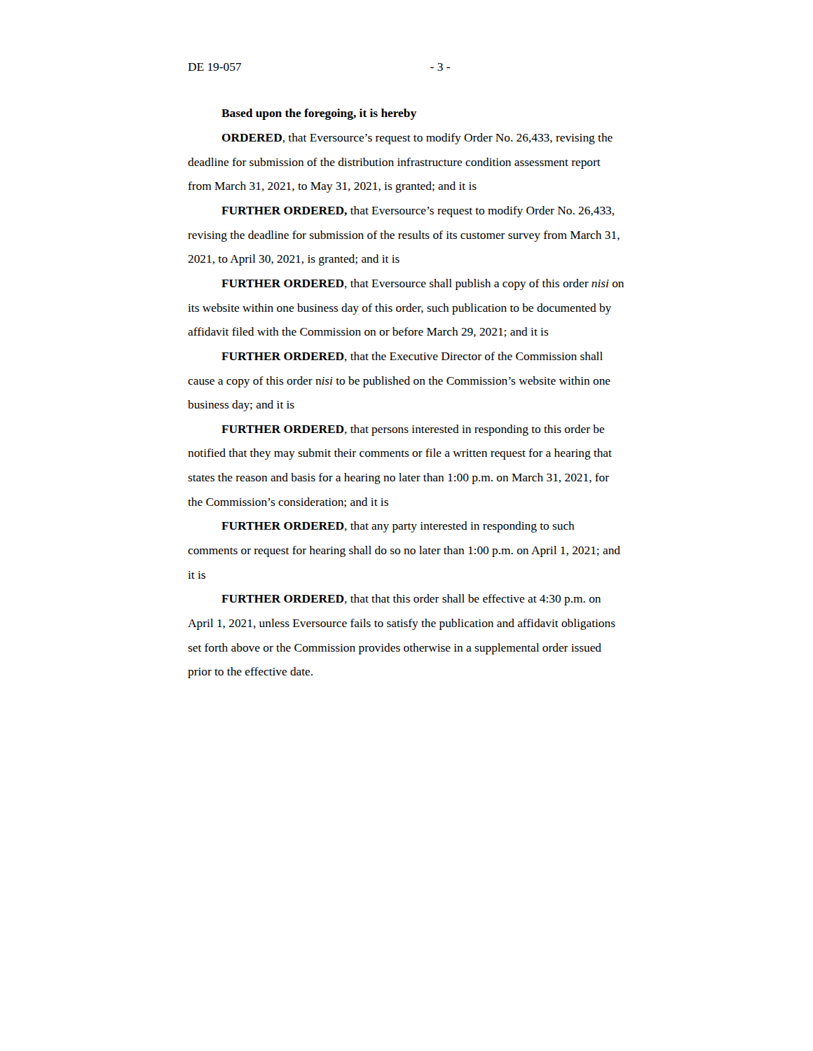DE 19-057 - 3 -
Based upon the foregoing, it is hereby
ORDERED, that Eversource’s request to modify Order No. 26,433, revising the deadline for submission of the distribution infrastructure condition assessment report from March 31, 2021, to May 31, 2021, is granted; and it is
FURTHER ORDERED, that Eversource’s request to modify Order No. 26,433, revising the deadline for submission of the results of its customer survey from March 31, 2021, to April 30, 2021, is granted; and it is
FURTHER ORDERED, that Eversource shall publish a copy of this order nisi on its website within one business day of this order, such publication to be documented by affidavit filed with the Commission on or before March 29, 2021; and it is
FURTHER ORDERED, that the Executive Director of the Commission shall cause a copy of this order nisi to be published on the Commission’s website within one business day; and it is
FURTHER ORDERED, that persons interested in responding to this order be notified that they may submit their comments or file a written request for a hearing that states the reason and basis for a hearing no later than 1:00 p.m. on March 31, 2021, for the Commission’s consideration; and it is
FURTHER ORDERED, that any party interested in responding to such comments or request for hearing shall do so no later than 1:00 p.m. on April 1, 2021; and it is
FURTHER ORDERED, that that this order shall be effective at 4:30 p.m. on April 1, 2021, unless Eversource fails to satisfy the publication and affidavit obligations set forth above or the Commission provides otherwise in a supplemental order issued prior to the effective date.